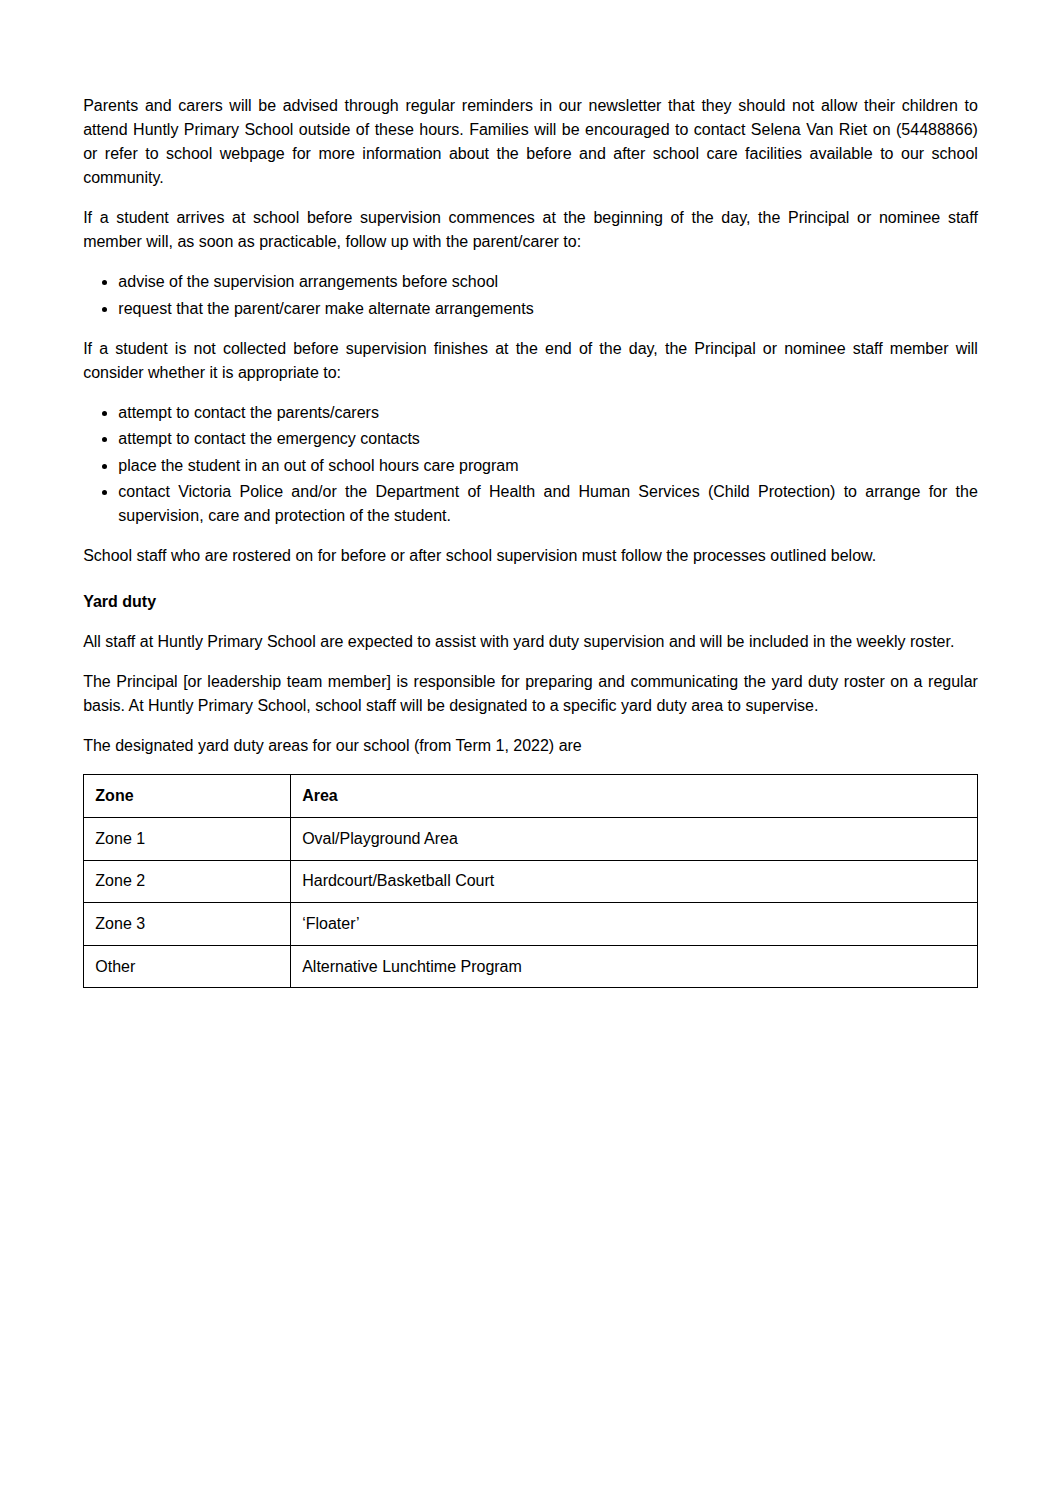Parents and carers will be advised through regular reminders in our newsletter that they should not allow their children to attend Huntly Primary School outside of these hours. Families will be encouraged to contact Selena Van Riet on (54488866) or refer to school webpage for more information about the before and after school care facilities available to our school community.
If a student arrives at school before supervision commences at the beginning of the day, the Principal or nominee staff member will, as soon as practicable, follow up with the parent/carer to:
advise of the supervision arrangements before school
request that the parent/carer make alternate arrangements
If a student is not collected before supervision finishes at the end of the day, the Principal or nominee staff member will consider whether it is appropriate to:
attempt to contact the parents/carers
attempt to contact the emergency contacts
place the student in an out of school hours care program
contact Victoria Police and/or the Department of Health and Human Services (Child Protection) to arrange for the supervision, care and protection of the student.
School staff who are rostered on for before or after school supervision must follow the processes outlined below.
Yard duty
All staff at Huntly Primary School are expected to assist with yard duty supervision and will be included in the weekly roster.
The Principal [or leadership team member] is responsible for preparing and communicating the yard duty roster on a regular basis. At Huntly Primary School, school staff will be designated to a specific yard duty area to supervise.
The designated yard duty areas for our school (from Term 1, 2022) are
| Zone | Area |
| --- | --- |
| Zone 1 | Oval/Playground Area |
| Zone 2 | Hardcourt/Basketball Court |
| Zone 3 | ‘Floater’ |
| Other | Alternative Lunchtime Program |